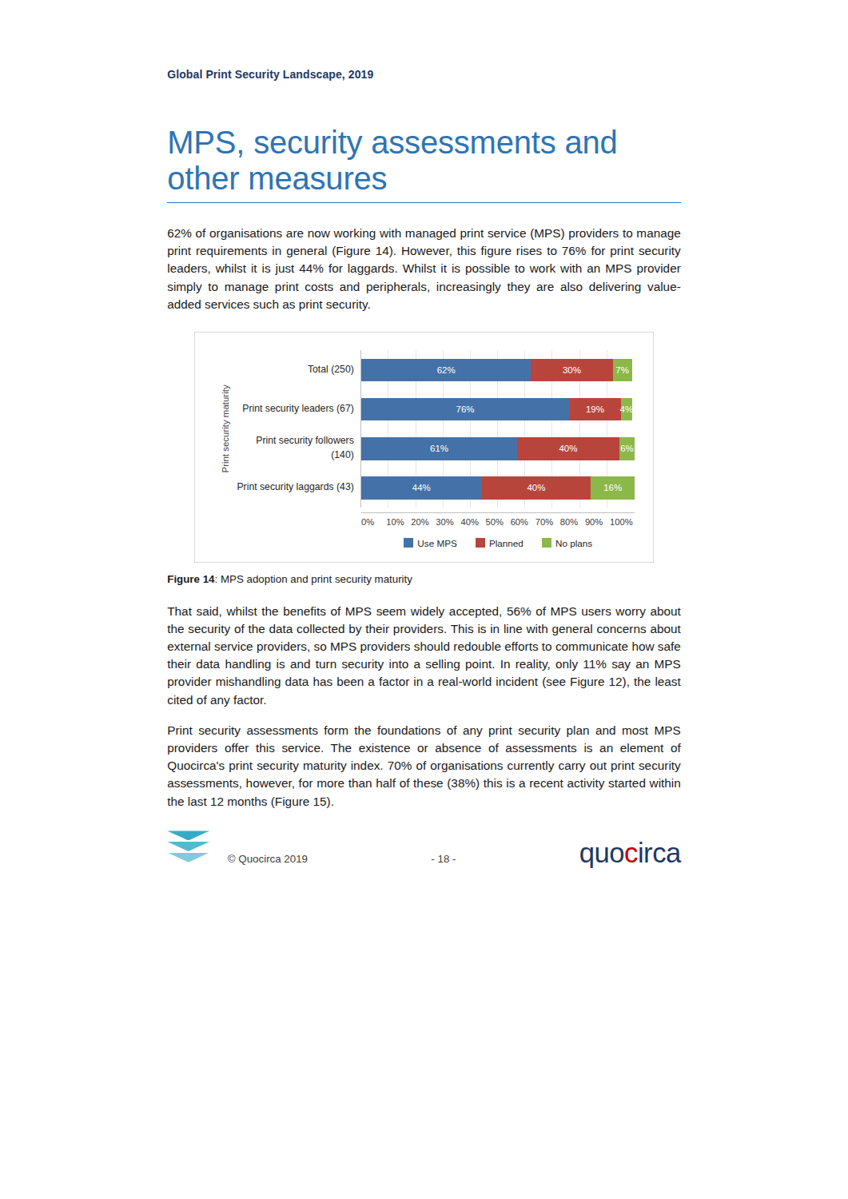Global Print Security Landscape, 2019
MPS, security assessments and other measures
62% of organisations are now working with managed print service (MPS) providers to manage print requirements in general (Figure 14). However, this figure rises to 76% for print security leaders, whilst it is just 44% for laggards. Whilst it is possible to work with an MPS provider simply to manage print costs and peripherals, increasingly they are also delivering value-added services such as print security.
Print security maturity
Total (250)
Print security leaders (67)
Print security followers (140)
Print security laggards (43)
62%
30%
7%
76%
19%
4%
61%
40%
6%
44%
40%
16%
0% 10% 20% 30% 40% 50% 60% 70% 80% 90% 100%
Use MPS Planned No plans
Figure 14: MPS adoption and print security maturity
That said, whilst the benefits of MPS seem widely accepted, 56% of MPS users worry about the security of the data collected by their providers. This is in line with general concerns about external service providers, so MPS providers should redouble efforts to communicate how safe their data handling is and turn security into a selling point. In reality, only 11% say an MPS provider mishandling data has been a factor in a real-world incident (see Figure 12), the least cited of any factor.
Print security assessments form the foundations of any print security plan and most MPS providers offer this service. The existence or absence of assessments is an element of Quocirca's print security maturity index. 70% of organisations currently carry out print security assessments, however, for more than half of these (38%) this is a recent activity started within the last 12 months (Figure 15).
© Quocirca 2019
- 18 -
quo circa